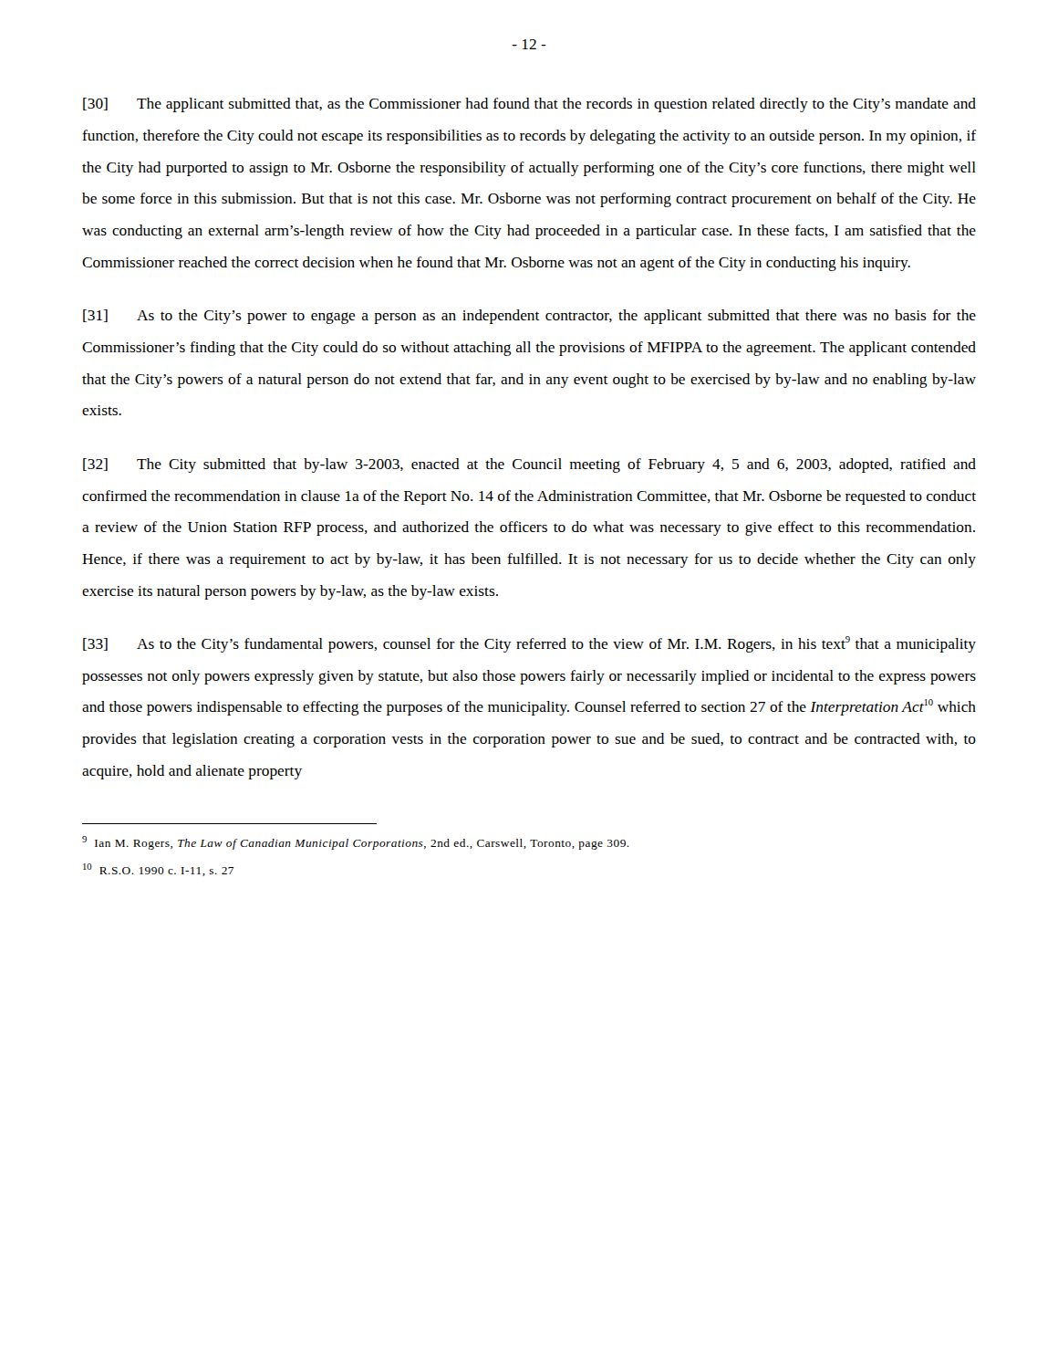- 12 -
[30] The applicant submitted that, as the Commissioner had found that the records in question related directly to the City’s mandate and function, therefore the City could not escape its responsibilities as to records by delegating the activity to an outside person. In my opinion, if the City had purported to assign to Mr. Osborne the responsibility of actually performing one of the City’s core functions, there might well be some force in this submission. But that is not this case. Mr. Osborne was not performing contract procurement on behalf of the City. He was conducting an external arm’s-length review of how the City had proceeded in a particular case. In these facts, I am satisfied that the Commissioner reached the correct decision when he found that Mr. Osborne was not an agent of the City in conducting his inquiry.
[31] As to the City’s power to engage a person as an independent contractor, the applicant submitted that there was no basis for the Commissioner’s finding that the City could do so without attaching all the provisions of MFIPPA to the agreement. The applicant contended that the City’s powers of a natural person do not extend that far, and in any event ought to be exercised by by-law and no enabling by-law exists.
[32] The City submitted that by-law 3-2003, enacted at the Council meeting of February 4, 5 and 6, 2003, adopted, ratified and confirmed the recommendation in clause 1a of the Report No. 14 of the Administration Committee, that Mr. Osborne be requested to conduct a review of the Union Station RFP process, and authorized the officers to do what was necessary to give effect to this recommendation. Hence, if there was a requirement to act by by-law, it has been fulfilled. It is not necessary for us to decide whether the City can only exercise its natural person powers by by-law, as the by-law exists.
[33] As to the City’s fundamental powers, counsel for the City referred to the view of Mr. I.M. Rogers, in his text9 that a municipality possesses not only powers expressly given by statute, but also those powers fairly or necessarily implied or incidental to the express powers and those powers indispensable to effecting the purposes of the municipality. Counsel referred to section 27 of the Interpretation Act10 which provides that legislation creating a corporation vests in the corporation power to sue and be sued, to contract and be contracted with, to acquire, hold and alienate property
9 Ian M. Rogers, The Law of Canadian Municipal Corporations, 2nd ed., Carswell, Toronto, page 309.
10 R.S.O. 1990 c. I-11, s. 27